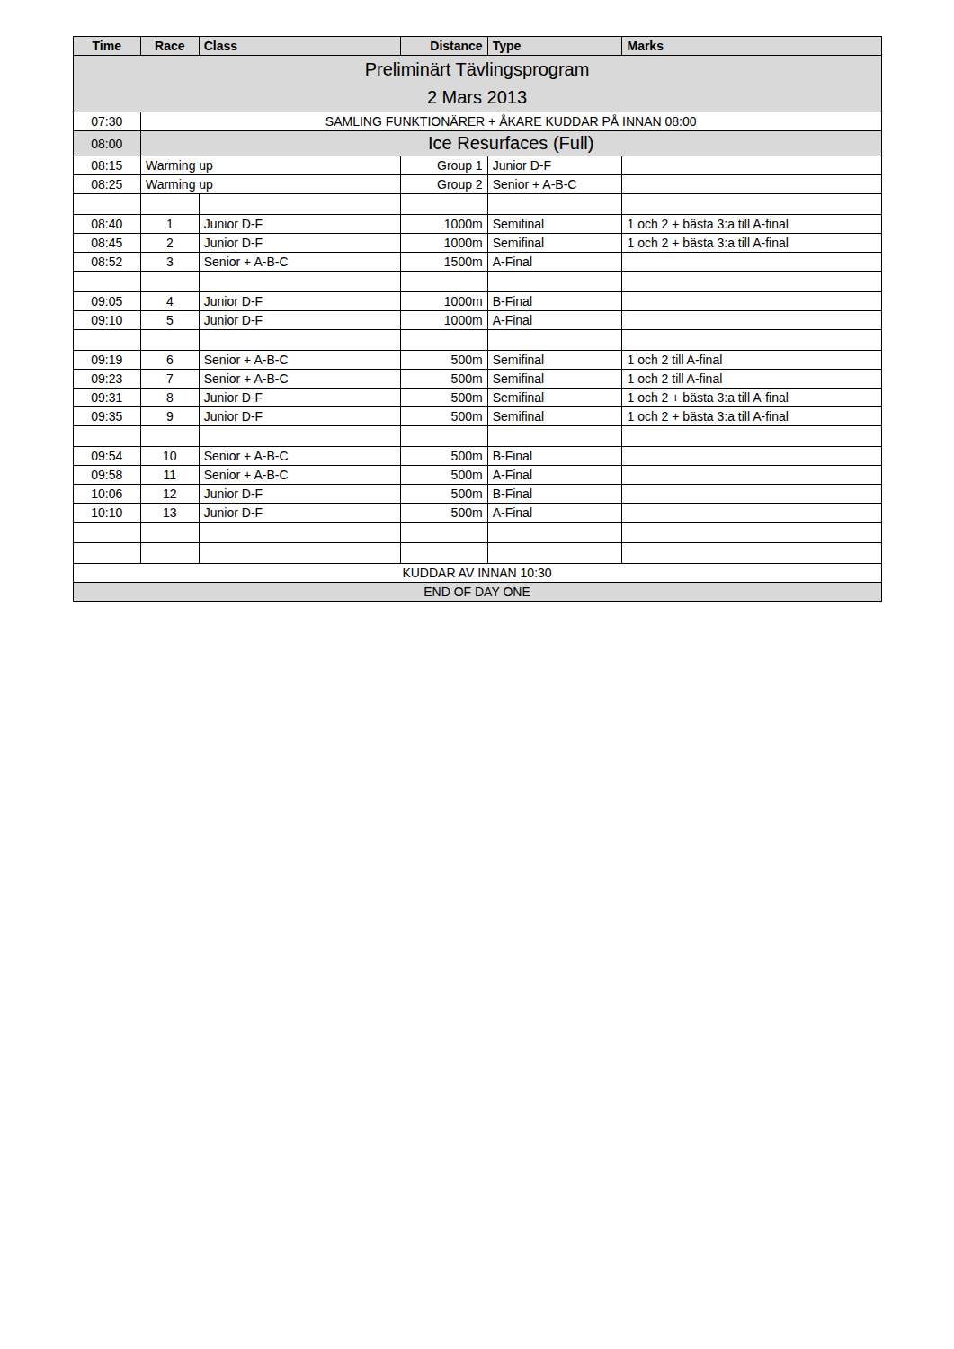| Preliminärt Tävlingsprogram |
| 2 Mars 2013 |
| Time | Race | Class | Distance | Type | Marks |
| 07:30 | SAMLING FUNKTIONÄRER + ÅKARE KUDDAR PÅ INNAN 08:00 |
| 08:00 | Ice Resurfaces (Full) |
| 08:15 | Warming up | Group 1 | Junior D-F | |
| 08:25 | Warming up | Group 2 | Senior + A-B-C | |
| 08:40 | 1 | Junior D-F | 1000m | Semifinal | 1 och 2 + bästa 3:a till A-final |
| 08:45 | 2 | Junior D-F | 1000m | Semifinal | 1 och 2 + bästa 3:a till A-final |
| 08:52 | 3 | Senior + A-B-C | 1500m | A-Final | |
| 09:05 | 4 | Junior D-F | 1000m | B-Final | |
| 09:10 | 5 | Junior D-F | 1000m | A-Final | |
| 09:19 | 6 | Senior + A-B-C | 500m | Semifinal | 1 och 2 till A-final |
| 09:23 | 7 | Senior + A-B-C | 500m | Semifinal | 1 och 2 till A-final |
| 09:31 | 8 | Junior D-F | 500m | Semifinal | 1 och 2 + bästa 3:a till A-final |
| 09:35 | 9 | Junior D-F | 500m | Semifinal | 1 och 2 + bästa 3:a till A-final |
| 09:54 | 10 | Senior + A-B-C | 500m | B-Final | |
| 09:58 | 11 | Senior + A-B-C | 500m | A-Final | |
| 10:06 | 12 | Junior D-F | 500m | B-Final | |
| 10:10 | 13 | Junior D-F | 500m | A-Final | |
| KUDDAR AV INNAN 10:30 |
| END OF DAY ONE |